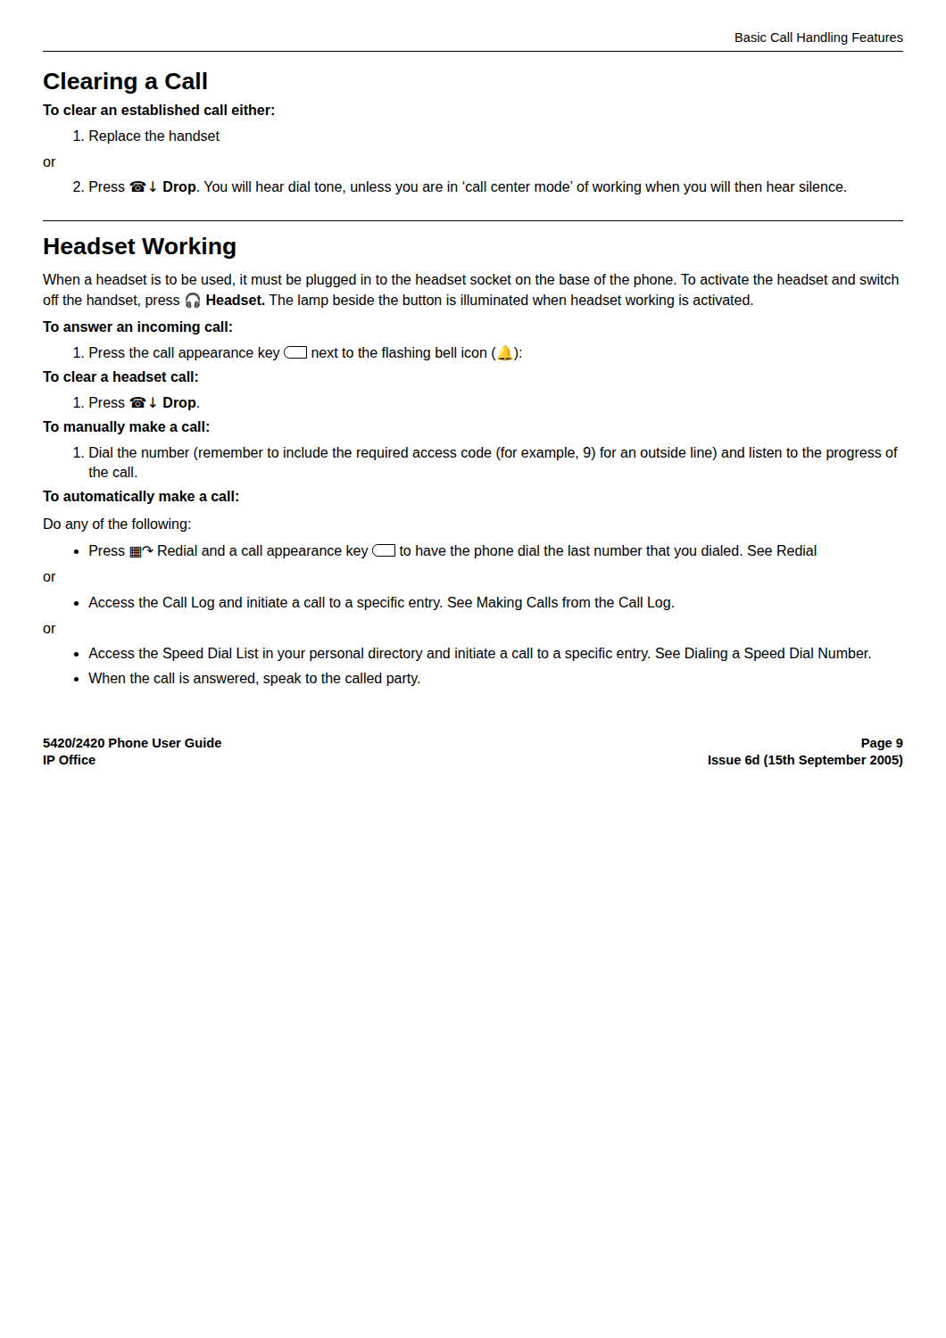Basic Call Handling Features
Clearing a Call
To clear an established call either:
Replace the handset
or
Press ☎↓ Drop. You will hear dial tone, unless you are in ‘call center mode’ of working when you will then hear silence.
Headset Working
When a headset is to be used, it must be plugged in to the headset socket on the base of the phone. To activate the headset and switch off the handset, press 🎧 Headset. The lamp beside the button is illuminated when headset working is activated.
To answer an incoming call:
Press the call appearance key next to the flashing bell icon (🔔):
To clear a headset call:
Press ☎↓ Drop.
To manually make a call:
Dial the number (remember to include the required access code (for example, 9) for an outside line) and listen to the progress of the call.
To automatically make a call:
Do any of the following:
Press ▦↷ Redial and a call appearance key to have the phone dial the last number that you dialed. See Redial
or
Access the Call Log and initiate a call to a specific entry. See Making Calls from the Call Log.
or
Access the Speed Dial List in your personal directory and initiate a call to a specific entry. See Dialing a Speed Dial Number.
When the call is answered, speak to the called party.
5420/2420 Phone User Guide
IP Office
Page 9
Issue 6d (15th September 2005)